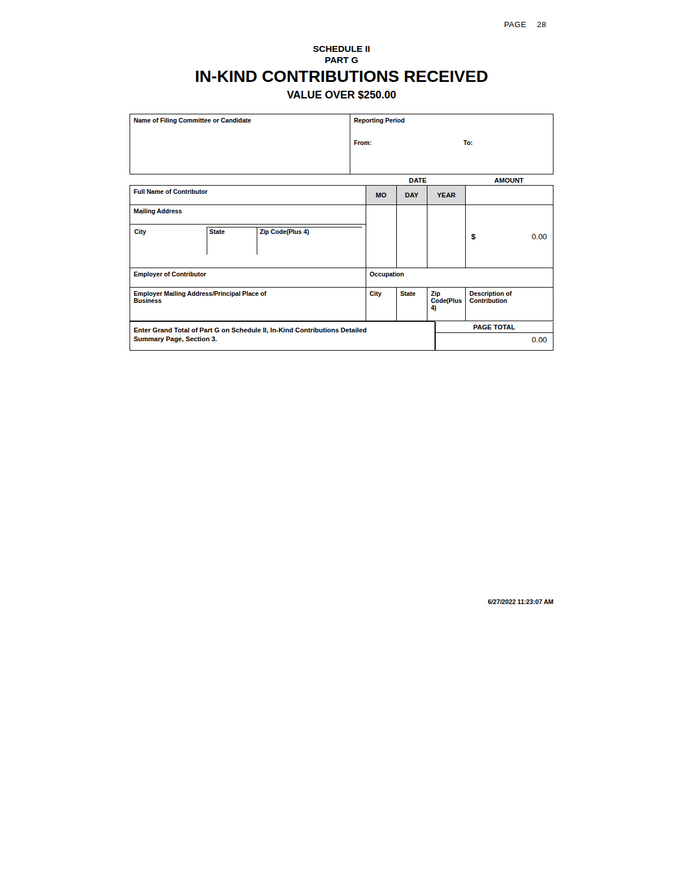PAGE 28
SCHEDULE II
PART G
IN-KIND CONTRIBUTIONS RECEIVED
VALUE OVER $250.00
| Name of Filing Committee or Candidate | Reporting Period From: To: |
| | DATE | AMOUNT |
| Full Name of Contributor | MO | DAY | YEAR | |
| Mailing Address | | | | $ 0.00 |
| / City / State / Zip Code(Plus 4) / | | | |
| Employer of Contributor | Occupation |
| Employer Mailing Address/Principal Place of Business | City | State | Zip Code(Plus 4) | Description of Contribution |
| Enter Grand Total of Part G on Schedule II, In-Kind Contributions Detailed Summary Page, Section 3. | / PAGE TOTAL / / 0.00 / |
6/27/2022 11:23:07 AM